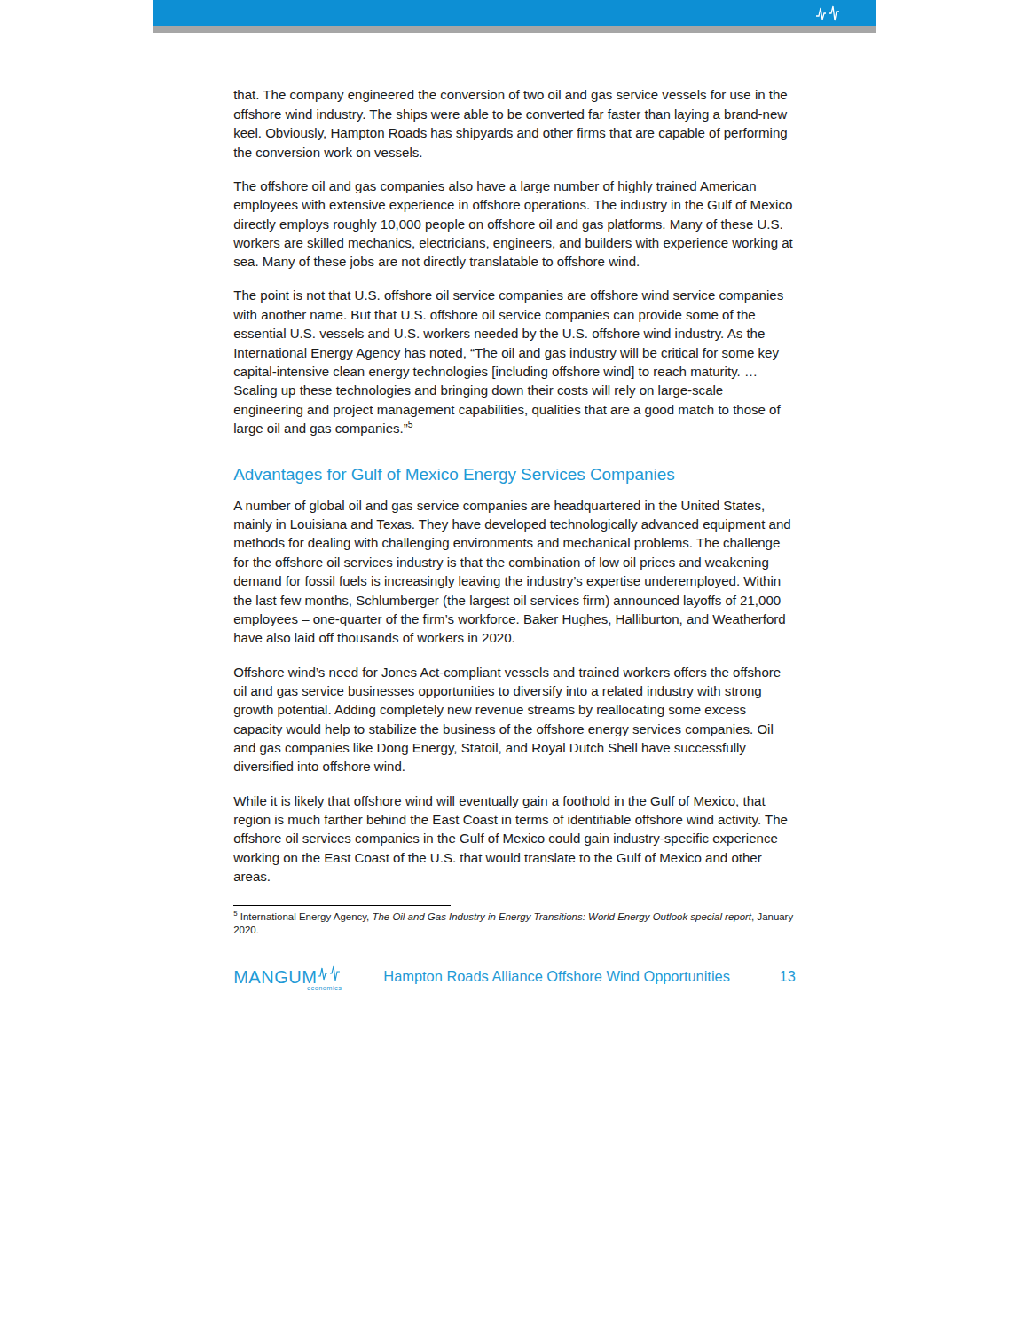that. The company engineered the conversion of two oil and gas service vessels for use in the offshore wind industry. The ships were able to be converted far faster than laying a brand-new keel. Obviously, Hampton Roads has shipyards and other firms that are capable of performing the conversion work on vessels.
The offshore oil and gas companies also have a large number of highly trained American employees with extensive experience in offshore operations. The industry in the Gulf of Mexico directly employs roughly 10,000 people on offshore oil and gas platforms. Many of these U.S. workers are skilled mechanics, electricians, engineers, and builders with experience working at sea. Many of these jobs are not directly translatable to offshore wind.
The point is not that U.S. offshore oil service companies are offshore wind service companies with another name. But that U.S. offshore oil service companies can provide some of the essential U.S. vessels and U.S. workers needed by the U.S. offshore wind industry. As the International Energy Agency has noted, “The oil and gas industry will be critical for some key capital-intensive clean energy technologies [including offshore wind] to reach maturity. … Scaling up these technologies and bringing down their costs will rely on large-scale engineering and project management capabilities, qualities that are a good match to those of large oil and gas companies.”5
Advantages for Gulf of Mexico Energy Services Companies
A number of global oil and gas service companies are headquartered in the United States, mainly in Louisiana and Texas. They have developed technologically advanced equipment and methods for dealing with challenging environments and mechanical problems. The challenge for the offshore oil services industry is that the combination of low oil prices and weakening demand for fossil fuels is increasingly leaving the industry’s expertise underemployed. Within the last few months, Schlumberger (the largest oil services firm) announced layoffs of 21,000 employees – one-quarter of the firm’s workforce. Baker Hughes, Halliburton, and Weatherford have also laid off thousands of workers in 2020.
Offshore wind’s need for Jones Act-compliant vessels and trained workers offers the offshore oil and gas service businesses opportunities to diversify into a related industry with strong growth potential. Adding completely new revenue streams by reallocating some excess capacity would help to stabilize the business of the offshore energy services companies. Oil and gas companies like Dong Energy, Statoil, and Royal Dutch Shell have successfully diversified into offshore wind.
While it is likely that offshore wind will eventually gain a foothold in the Gulf of Mexico, that region is much farther behind the East Coast in terms of identifiable offshore wind activity. The offshore oil services companies in the Gulf of Mexico could gain industry-specific experience working on the East Coast of the U.S. that would translate to the Gulf of Mexico and other areas.
5 International Energy Agency, The Oil and Gas Industry in Energy Transitions: World Energy Outlook special report, January 2020.
MANGUM economics
Hampton Roads Alliance Offshore Wind Opportunities
13